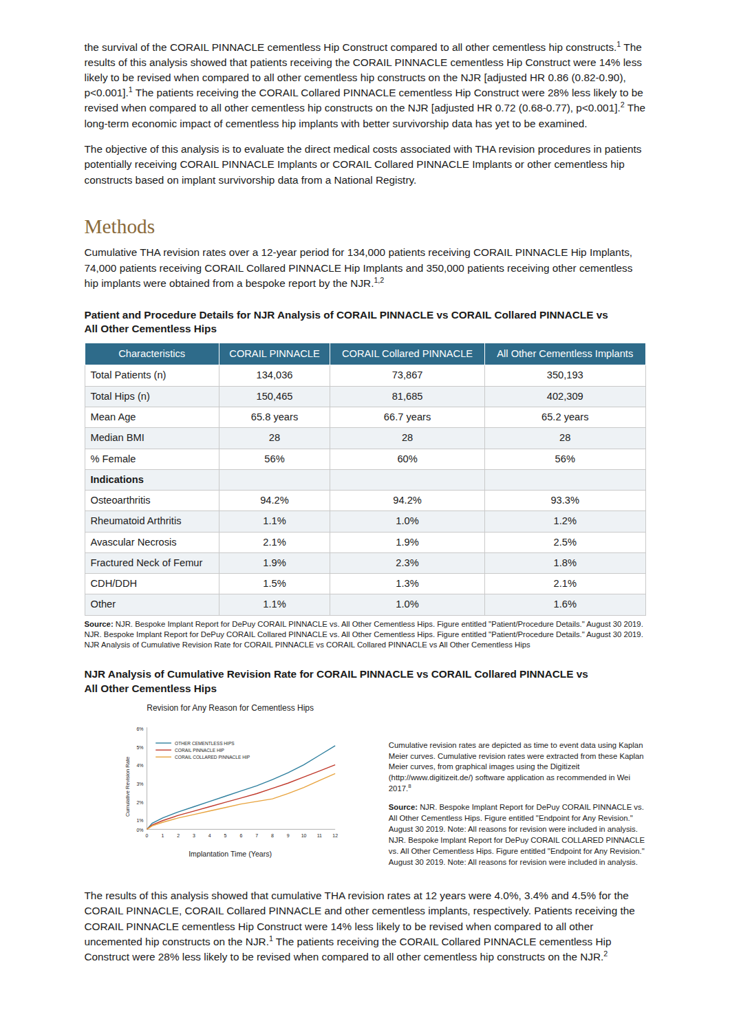the survival of the CORAIL PINNACLE cementless Hip Construct compared to all other cementless hip constructs.1 The results of this analysis showed that patients receiving the CORAIL PINNACLE cementless Hip Construct were 14% less likely to be revised when compared to all other cementless hip constructs on the NJR [adjusted HR 0.86 (0.82-0.90), p<0.001].1 The patients receiving the CORAIL Collared PINNACLE cementless Hip Construct were 28% less likely to be revised when compared to all other cementless hip constructs on the NJR [adjusted HR 0.72 (0.68-0.77), p<0.001].2 The long-term economic impact of cementless hip implants with better survivorship data has yet to be examined.
The objective of this analysis is to evaluate the direct medical costs associated with THA revision procedures in patients potentially receiving CORAIL PINNACLE Implants or CORAIL Collared PINNACLE Implants or other cementless hip constructs based on implant survivorship data from a National Registry.
Methods
Cumulative THA revision rates over a 12-year period for 134,000 patients receiving CORAIL PINNACLE Hip Implants, 74,000 patients receiving CORAIL Collared PINNACLE Hip Implants and 350,000 patients receiving other cementless hip implants were obtained from a bespoke report by the NJR.1,2
Patient and Procedure Details for NJR Analysis of CORAIL PINNACLE vs CORAIL Collared PINNACLE vs
All Other Cementless Hips
| Characteristics | CORAIL PINNACLE | CORAIL Collared PINNACLE | All Other Cementless Implants |
| --- | --- | --- | --- |
| Total Patients (n) | 134,036 | 73,867 | 350,193 |
| Total Hips (n) | 150,465 | 81,685 | 402,309 |
| Mean Age | 65.8 years | 66.7 years | 65.2 years |
| Median BMI | 28 | 28 | 28 |
| % Female | 56% | 60% | 56% |
| Indications | | | |
| Osteoarthritis | 94.2% | 94.2% | 93.3% |
| Rheumatoid Arthritis | 1.1% | 1.0% | 1.2% |
| Avascular Necrosis | 2.1% | 1.9% | 2.5% |
| Fractured Neck of Femur | 1.9% | 2.3% | 1.8% |
| CDH/DDH | 1.5% | 1.3% | 2.1% |
| Other | 1.1% | 1.0% | 1.6% |
Source: NJR. Bespoke Implant Report for DePuy CORAIL PINNACLE vs. All Other Cementless Hips. Figure entitled "Patient/Procedure Details." August 30 2019.
NJR. Bespoke Implant Report for DePuy CORAIL Collared PINNACLE vs. All Other Cementless Hips. Figure entitled "Patient/Procedure Details." August 30 2019.
NJR Analysis of Cumulative Revision Rate for CORAIL PINNACLE vs CORAIL Collared PINNACLE vs All Other Cementless Hips
NJR Analysis of Cumulative Revision Rate for CORAIL PINNACLE vs CORAIL Collared PINNACLE vs
All Other Cementless Hips
Revision for Any Reason for Cementless Hips
Cumulative Revision Rate 6% 5% 4% 3% 2% 1% 0% 0 1 2 3 4 5 6 7 8 9 10 11 12 OTHER CEMENTLESS HIPS CORAIL PINNACLE HIP CORAIL COLLARED PINNACLE HIP
Implantation Time (Years)
Cumulative revision rates are depicted as time to event data using Kaplan Meier curves. Cumulative revision rates were extracted from these Kaplan Meier curves, from graphical images using the Digitizeit (http://www.digitizeit.de/) software application as recommended in Wei 2017.8
Source: NJR. Bespoke Implant Report for DePuy CORAIL PINNACLE vs. All Other Cementless Hips. Figure entitled "Endpoint for Any Revision." August 30 2019. Note: All reasons for revision were included in analysis.
NJR. Bespoke Implant Report for DePuy CORAIL COLLARED PINNACLE vs. All Other Cementless Hips. Figure entitled "Endpoint for Any Revision." August 30 2019. Note: All reasons for revision were included in analysis.
The results of this analysis showed that cumulative THA revision rates at 12 years were 4.0%, 3.4% and 4.5% for the CORAIL PINNACLE, CORAIL Collared PINNACLE and other cementless implants, respectively. Patients receiving the CORAIL PINNACLE cementless Hip Construct were 14% less likely to be revised when compared to all other uncemented hip constructs on the NJR.1 The patients receiving the CORAIL Collared PINNACLE cementless Hip Construct were 28% less likely to be revised when compared to all other cementless hip constructs on the NJR.2